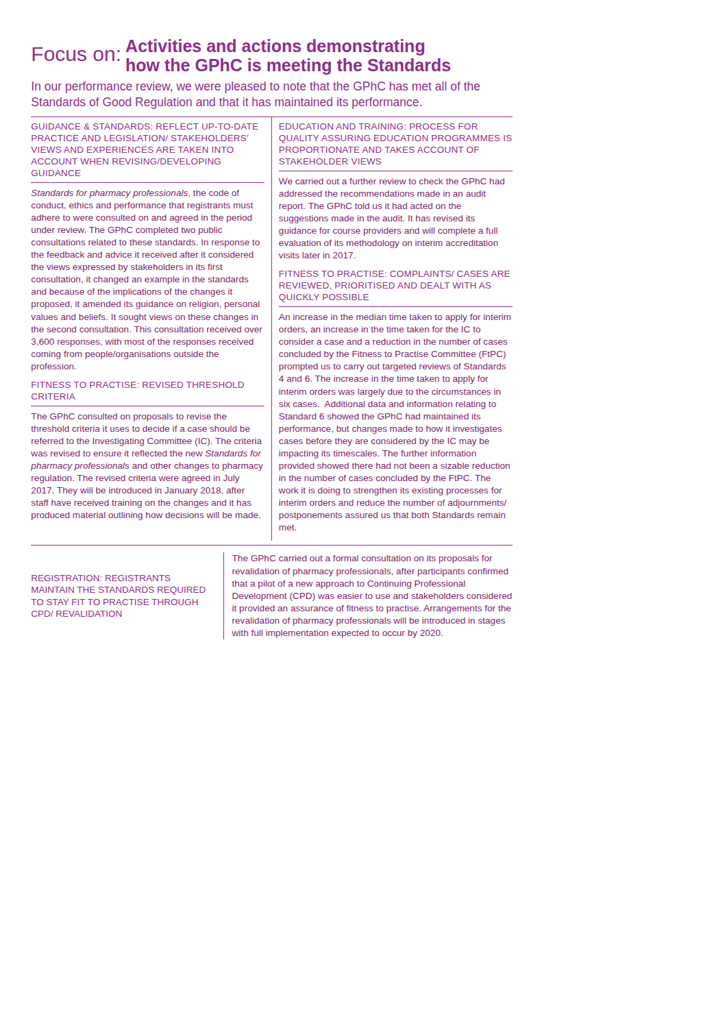Focus on:
Activities and actions demonstrating
how the GPhC is meeting the Standards
In our performance review, we were pleased to note that the GPhC has met all of the Standards of Good Regulation and that it has maintained its performance.
GUIDANCE & STANDARDS: REFLECT UP-TO-DATE PRACTICE AND LEGISLATION/ STAKEHOLDERS’ VIEWS AND EXPERIENCES ARE TAKEN INTO ACCOUNT WHEN REVISING/DEVELOPING GUIDANCE
Standards for pharmacy professionals, the code of conduct, ethics and performance that registrants must adhere to were consulted on and agreed in the period under review. The GPhC completed two public consultations related to these standards. In response to the feedback and advice it received after it considered the views expressed by stakeholders in its first consultation, it changed an example in the standards and because of the implications of the changes it proposed, it amended its guidance on religion, personal values and beliefs. It sought views on these changes in the second consultation. This consultation received over 3,600 responses, with most of the responses received coming from people/organisations outside the profession.
FITNESS TO PRACTISE: REVISED THRESHOLD CRITERIA
The GPhC consulted on proposals to revise the threshold criteria it uses to decide if a case should be referred to the Investigating Committee (IC). The criteria was revised to ensure it reflected the new Standards for pharmacy professionals and other changes to pharmacy regulation. The revised criteria were agreed in July 2017. They will be introduced in January 2018, after staff have received training on the changes and it has produced material outlining how decisions will be made.
EDUCATION AND TRAINING: PROCESS FOR QUALITY ASSURING EDUCATION PROGRAMMES IS PROPORTIONATE AND TAKES ACCOUNT OF STAKEHOLDER VIEWS
We carried out a further review to check the GPhC had addressed the recommendations made in an audit report. The GPhC told us it had acted on the suggestions made in the audit. It has revised its guidance for course providers and will complete a full evaluation of its methodology on interim accreditation visits later in 2017.
FITNESS TO PRACTISE: COMPLAINTS/ CASES ARE REVIEWED, PRIORITISED AND DEALT WITH AS QUICKLY POSSIBLE
An increase in the median time taken to apply for interim orders, an increase in the time taken for the IC to consider a case and a reduction in the number of cases concluded by the Fitness to Practise Committee (FtPC) prompted us to carry out targeted reviews of Standards 4 and 6. The increase in the time taken to apply for interim orders was largely due to the circumstances in six cases. Additional data and information relating to Standard 6 showed the GPhC had maintained its performance, but changes made to how it investigates cases before they are considered by the IC may be impacting its timescales. The further information provided showed there had not been a sizable reduction in the number of cases concluded by the FtPC. The work it is doing to strengthen its existing processes for interim orders and reduce the number of adjournments/ postponements assured us that both Standards remain met.
REGISTRATION: REGISTRANTS MAINTAIN THE STANDARDS REQUIRED TO STAY FIT TO PRACTISE THROUGH CPD/ REVALIDATION
The GPhC carried out a formal consultation on its proposals for revalidation of pharmacy professionals, after participants confirmed that a pilot of a new approach to Continuing Professional Development (CPD) was easier to use and stakeholders considered it provided an assurance of fitness to practise. Arrangements for the revalidation of pharmacy professionals will be introduced in stages with full implementation expected to occur by 2020.